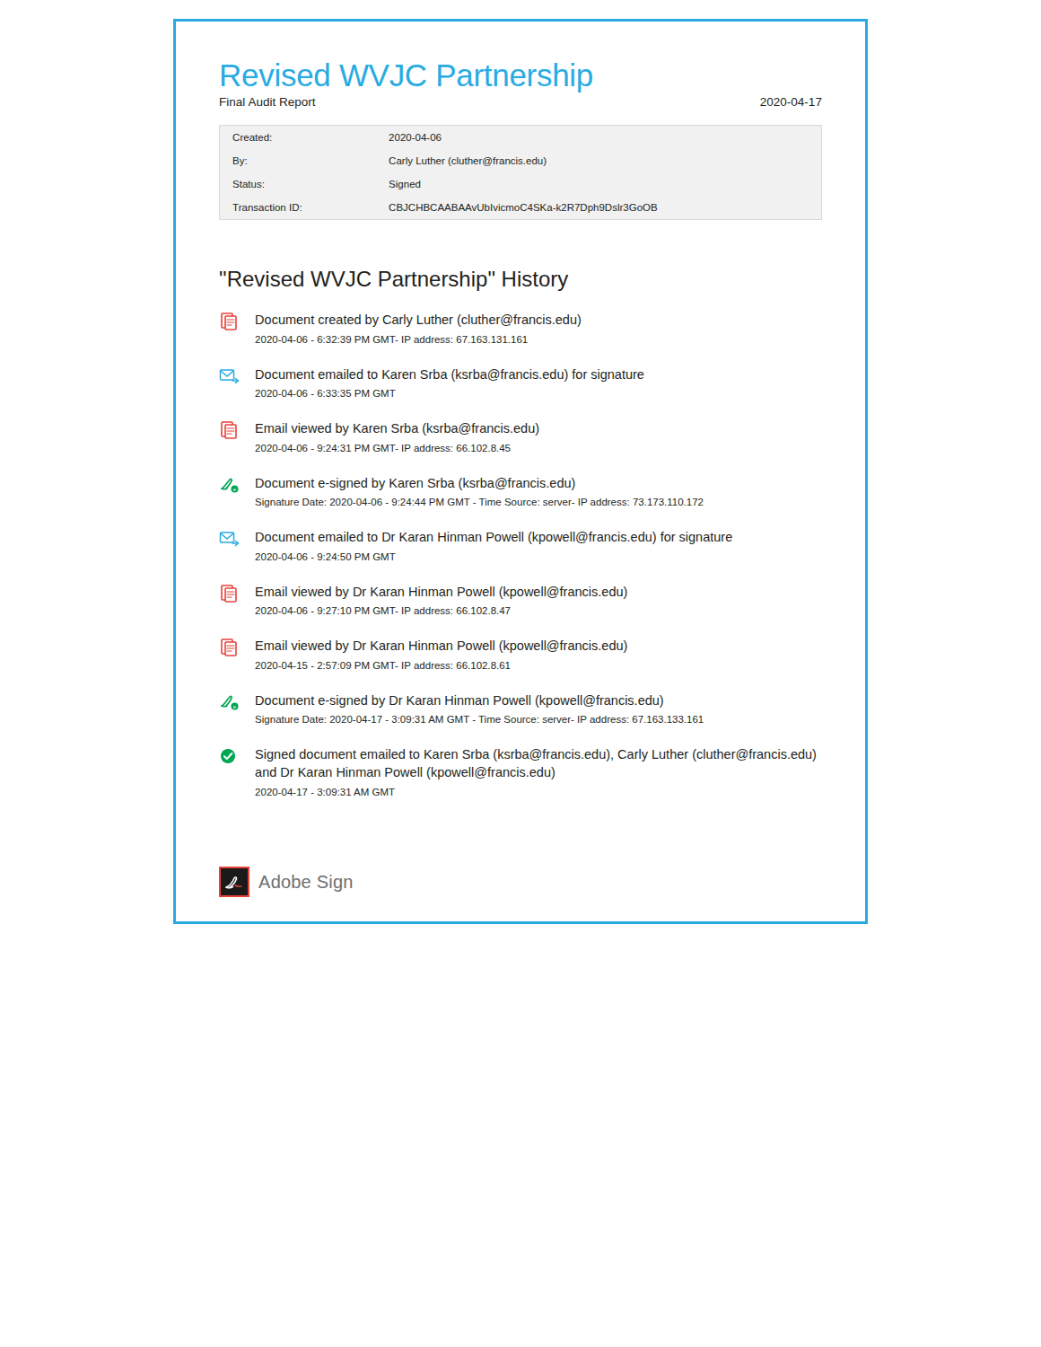Revised WVJC Partnership
Final Audit Report 2020-04-17
| Created: | 2020-04-06 |
| By: | Carly Luther (cluther@francis.edu) |
| Status: | Signed |
| Transaction ID: | CBJCHBCAABAAvUbIvicmoC4SKa-k2R7Dph9Dslr3GoOB |
"Revised WVJC Partnership" History
Document created by Carly Luther (cluther@francis.edu)
2020-04-06 - 6:32:39 PM GMT- IP address: 67.163.131.161
Document emailed to Karen Srba (ksrba@francis.edu) for signature
2020-04-06 - 6:33:35 PM GMT
Email viewed by Karen Srba (ksrba@francis.edu)
2020-04-06 - 9:24:31 PM GMT- IP address: 66.102.8.45
e
Document e-signed by Karen Srba (ksrba@francis.edu)
Signature Date: 2020-04-06 - 9:24:44 PM GMT - Time Source: server- IP address: 73.173.110.172
Document emailed to Dr Karan Hinman Powell (kpowell@francis.edu) for signature
2020-04-06 - 9:24:50 PM GMT
Email viewed by Dr Karan Hinman Powell (kpowell@francis.edu)
2020-04-06 - 9:27:10 PM GMT- IP address: 66.102.8.47
Email viewed by Dr Karan Hinman Powell (kpowell@francis.edu)
2020-04-15 - 2:57:09 PM GMT- IP address: 66.102.8.61
e
Document e-signed by Dr Karan Hinman Powell (kpowell@francis.edu)
Signature Date: 2020-04-17 - 3:09:31 AM GMT - Time Source: server- IP address: 67.163.133.161
Signed document emailed to Karen Srba (ksrba@francis.edu), Carly Luther (cluther@francis.edu) and Dr Karan Hinman Powell (kpowell@francis.edu)
2020-04-17 - 3:09:31 AM GMT
Adobe Sign